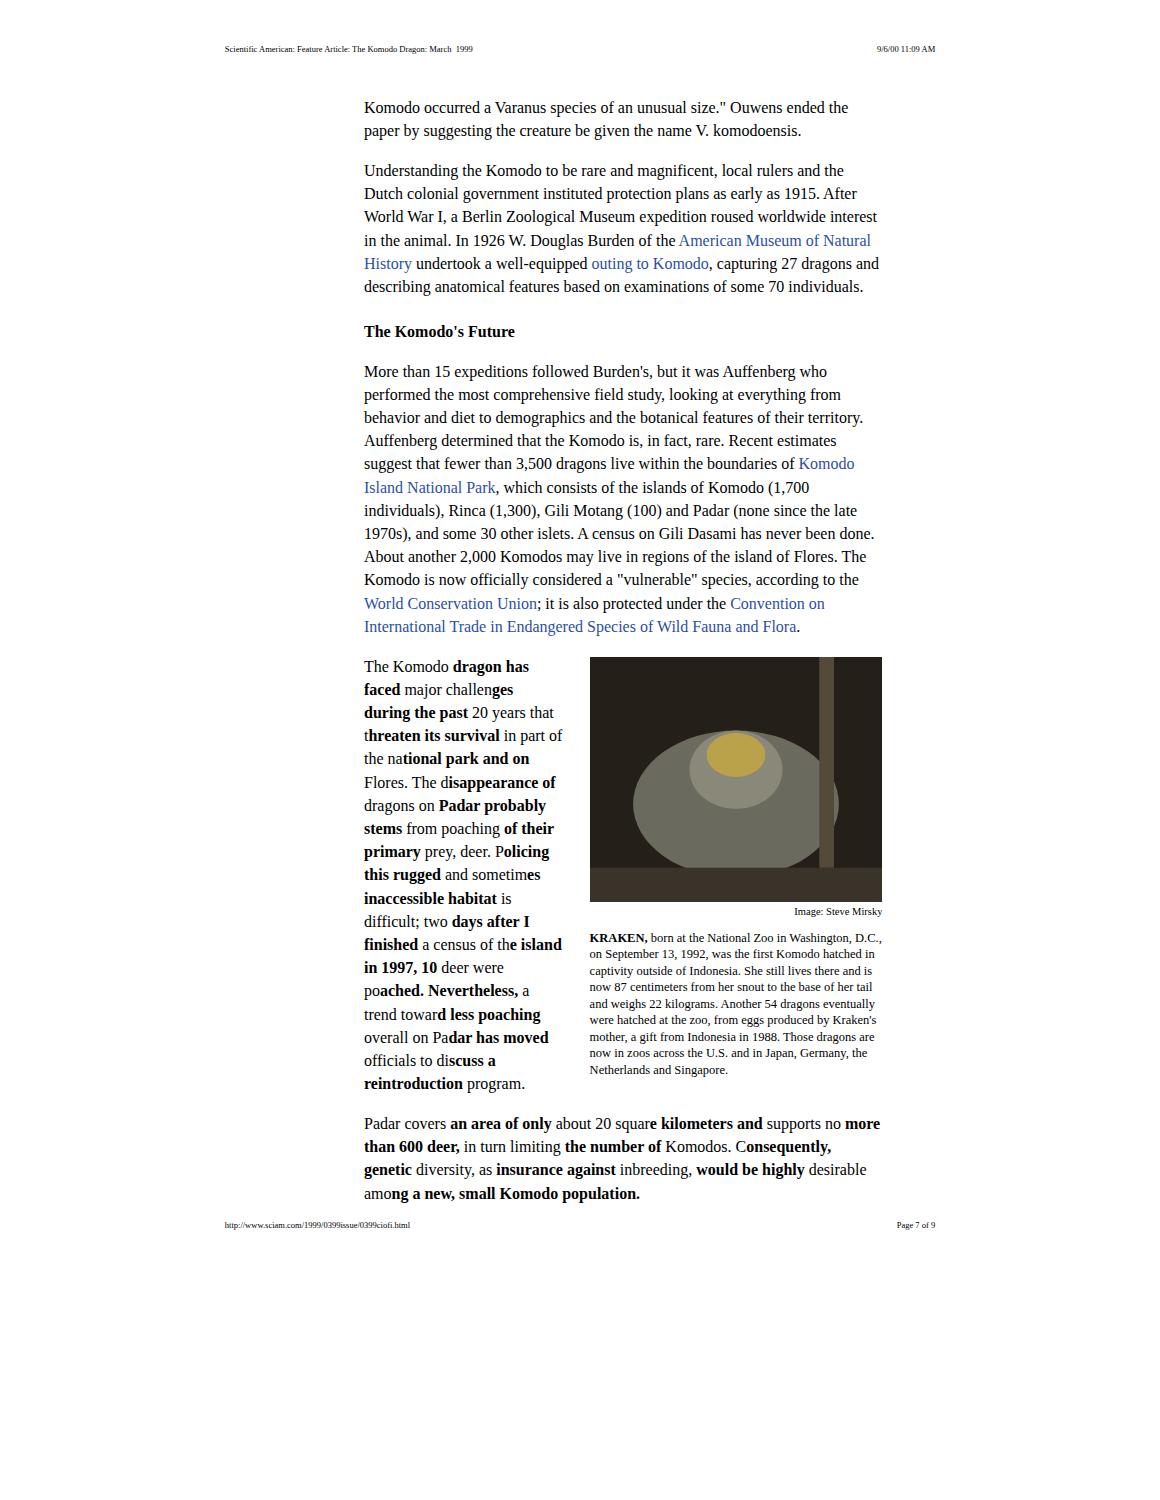Scientific American: Feature Article: The Komodo Dragon: March 1999
9/6/00 11:09 AM
Komodo occurred a Varanus species of an unusual size." Ouwens ended the paper by suggesting the creature be given the name V. komodoensis.
Understanding the Komodo to be rare and magnificent, local rulers and the Dutch colonial government instituted protection plans as early as 1915. After World War I, a Berlin Zoological Museum expedition roused worldwide interest in the animal. In 1926 W. Douglas Burden of the American Museum of Natural History undertook a well-equipped outing to Komodo, capturing 27 dragons and describing anatomical features based on examinations of some 70 individuals.
The Komodo's Future
More than 15 expeditions followed Burden's, but it was Auffenberg who performed the most comprehensive field study, looking at everything from behavior and diet to demographics and the botanical features of their territory. Auffenberg determined that the Komodo is, in fact, rare. Recent estimates suggest that fewer than 3,500 dragons live within the boundaries of Komodo Island National Park, which consists of the islands of Komodo (1,700 individuals), Rinca (1,300), Gili Motang (100) and Padar (none since the late 1970s), and some 30 other islets. A census on Gili Dasami has never been done. About another 2,000 Komodos may live in regions of the island of Flores. The Komodo is now officially considered a "vulnerable" species, according to the World Conservation Union; it is also protected under the Convention on International Trade in Endangered Species of Wild Fauna and Flora.
Image: Steve Mirsky
KRAKEN, born at the National Zoo in Washington, D.C., on September 13, 1992, was the first Komodo hatched in captivity outside of Indonesia. She still lives there and is now 87 centimeters from her snout to the base of her tail and weighs 22 kilograms. Another 54 dragons eventually were hatched at the zoo, from eggs produced by Kraken's mother, a gift from Indonesia in 1988. Those dragons are now in zoos across the U.S. and in Japan, Germany, the Netherlands and Singapore.
The Komodo dragon has faced major challenges during the past 20 years that threaten its survival in part of the national park and on Flores. The disappearance of dragons on Padar probably stems from poaching of their primary prey, deer. Policing this rugged and sometimes inaccessible habitat is difficult; two days after I finished a census of the island in 1997, 10 deer were poached. Nevertheless, a trend toward less poaching overall on Padar has moved officials to discuss a reintroduction program.
Padar covers an area of only about 20 square kilometers and supports no more than 600 deer, in turn limiting the number of Komodos. Consequently, genetic diversity, as insurance against inbreeding, would be highly desirable among a new, small Komodo population.
http://www.sciam.com/1999/0399issue/0399ciofi.html
Page 7 of 9